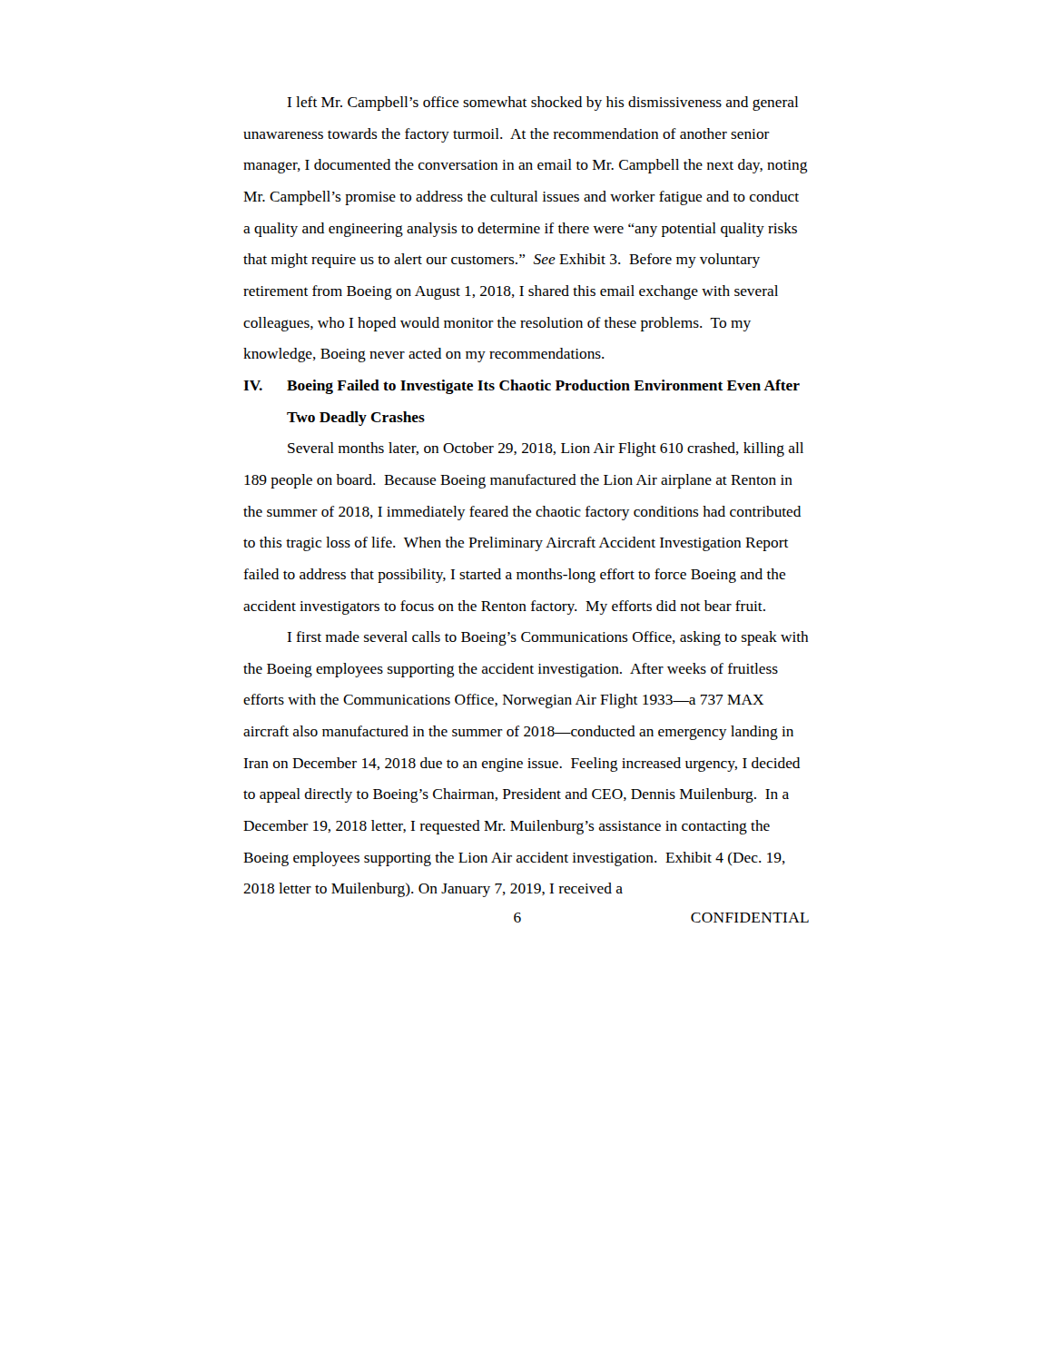I left Mr. Campbell’s office somewhat shocked by his dismissiveness and general unawareness towards the factory turmoil. At the recommendation of another senior manager, I documented the conversation in an email to Mr. Campbell the next day, noting Mr. Campbell’s promise to address the cultural issues and worker fatigue and to conduct a quality and engineering analysis to determine if there were “any potential quality risks that might require us to alert our customers.” See Exhibit 3. Before my voluntary retirement from Boeing on August 1, 2018, I shared this email exchange with several colleagues, who I hoped would monitor the resolution of these problems. To my knowledge, Boeing never acted on my recommendations.
IV. Boeing Failed to Investigate Its Chaotic Production Environment Even After Two Deadly Crashes
Several months later, on October 29, 2018, Lion Air Flight 610 crashed, killing all 189 people on board. Because Boeing manufactured the Lion Air airplane at Renton in the summer of 2018, I immediately feared the chaotic factory conditions had contributed to this tragic loss of life. When the Preliminary Aircraft Accident Investigation Report failed to address that possibility, I started a months-long effort to force Boeing and the accident investigators to focus on the Renton factory. My efforts did not bear fruit.
I first made several calls to Boeing’s Communications Office, asking to speak with the Boeing employees supporting the accident investigation. After weeks of fruitless efforts with the Communications Office, Norwegian Air Flight 1933—a 737 MAX aircraft also manufactured in the summer of 2018—conducted an emergency landing in Iran on December 14, 2018 due to an engine issue. Feeling increased urgency, I decided to appeal directly to Boeing’s Chairman, President and CEO, Dennis Muilenburg. In a December 19, 2018 letter, I requested Mr. Muilenburg’s assistance in contacting the Boeing employees supporting the Lion Air accident investigation. Exhibit 4 (Dec. 19, 2018 letter to Muilenburg). On January 7, 2019, I received a
6 CONFIDENTIAL